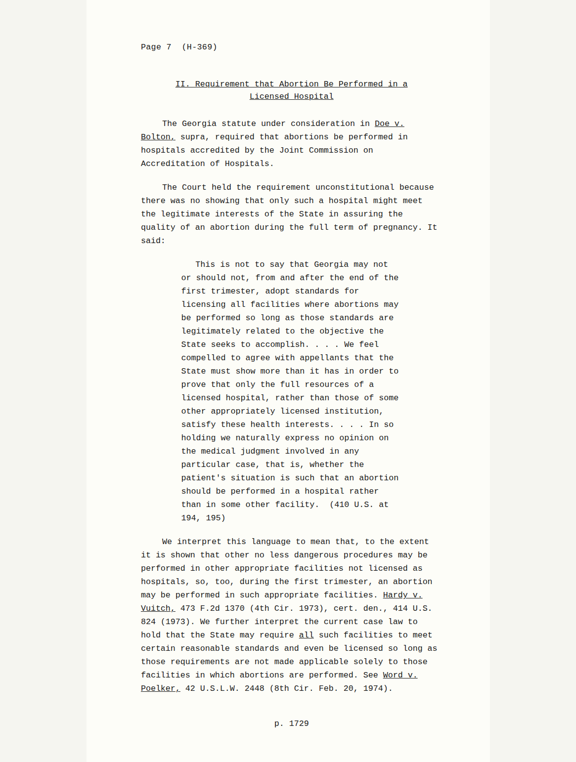Page 7 (H-369)
II. Requirement that Abortion Be Performed in a Licensed Hospital
The Georgia statute under consideration in Doe v. Bolton, supra, required that abortions be performed in hospitals accredited by the Joint Commission on Accreditation of Hospitals.
The Court held the requirement unconstitutional because there was no showing that only such a hospital might meet the legitimate interests of the State in assuring the quality of an abortion during the full term of pregnancy. It said:
This is not to say that Georgia may not or should not, from and after the end of the first trimester, adopt standards for licensing all facilities where abortions may be performed so long as those standards are legitimately related to the objective the State seeks to accomplish. . . . We feel compelled to agree with appellants that the State must show more than it has in order to prove that only the full resources of a licensed hospital, rather than those of some other appropriately licensed institution, satisfy these health interests. . . . In so holding we naturally express no opinion on the medical judgment involved in any particular case, that is, whether the patient's situation is such that an abortion should be performed in a hospital rather than in some other facility. (410 U.S. at 194, 195)
We interpret this language to mean that, to the extent it is shown that other no less dangerous procedures may be performed in other appropriate facilities not licensed as hospitals, so, too, during the first trimester, an abortion may be performed in such appropriate facilities. Hardy v. Vuitch, 473 F.2d 1370 (4th Cir. 1973), cert. den., 414 U.S. 824 (1973). We further interpret the current case law to hold that the State may require all such facilities to meet certain reasonable standards and even be licensed so long as those requirements are not made applicable solely to those facilities in which abortions are performed. See Word v. Poelker, 42 U.S.L.W. 2448 (8th Cir. Feb. 20, 1974).
p. 1729